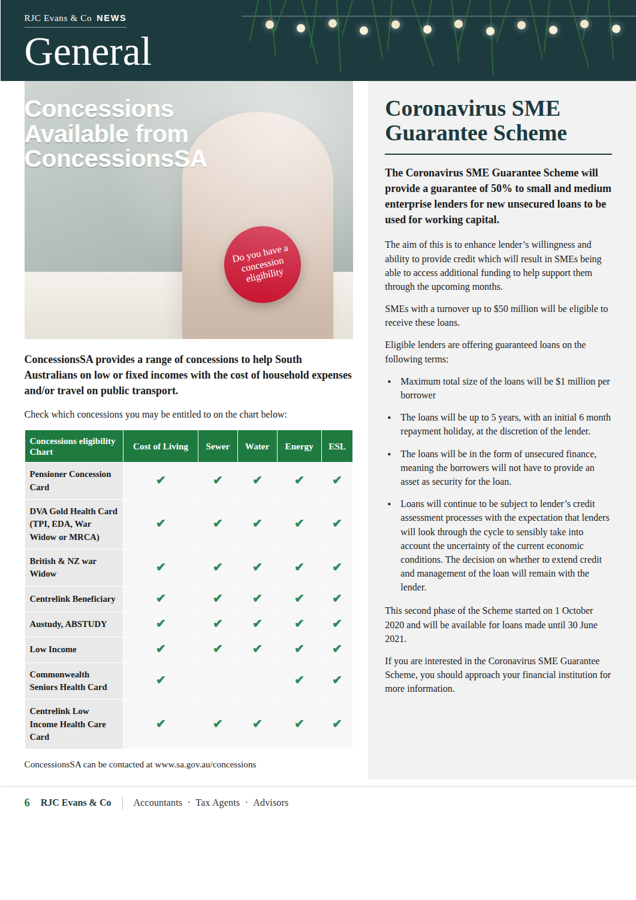RJC Evans & Co NEWS
General
Concessions Available from ConcessionsSA
Do you have a concession eligibility
ConcessionsSA provides a range of concessions to help South Australians on low or fixed incomes with the cost of household expenses and/or travel on public transport.
Check which concessions you may be entitled to on the chart below:
| Concessions eligibility Chart | Cost of Living | Sewer | Water | Energy | ESL |
| --- | --- | --- | --- | --- | --- |
| Pensioner Concession Card | ✔ | ✔ | ✔ | ✔ | ✔ |
| DVA Gold Health Card (TPI, EDA, War Widow or MRCA) | ✔ | ✔ | ✔ | ✔ | ✔ |
| British & NZ war Widow | ✔ | ✔ | ✔ | ✔ | ✔ |
| Centrelink Beneficiary | ✔ | ✔ | ✔ | ✔ | ✔ |
| Austudy, ABSTUDY | ✔ | ✔ | ✔ | ✔ | ✔ |
| Low Income | ✔ | ✔ | ✔ | ✔ | ✔ |
| Commonwealth Seniors Health Card | ✔ | | | ✔ | ✔ |
| Centrelink Low Income Health Care Card | ✔ | ✔ | ✔ | ✔ | ✔ |
ConcessionsSA can be contacted at www.sa.gov.au/concessions
Coronavirus SME Guarantee Scheme
The Coronavirus SME Guarantee Scheme will provide a guarantee of 50% to small and medium enterprise lenders for new unsecured loans to be used for working capital.
The aim of this is to enhance lender’s willingness and ability to provide credit which will result in SMEs being able to access additional funding to help support them through the upcoming months.
SMEs with a turnover up to $50 million will be eligible to receive these loans.
Eligible lenders are offering guaranteed loans on the following terms:
Maximum total size of the loans will be $1 million per borrower
The loans will be up to 5 years, with an initial 6 month repayment holiday, at the discretion of the lender.
The loans will be in the form of unsecured finance, meaning the borrowers will not have to provide an asset as security for the loan.
Loans will continue to be subject to lender’s credit assessment processes with the expectation that lenders will look through the cycle to sensibly take into account the uncertainty of the current economic conditions. The decision on whether to extend credit and management of the loan will remain with the lender.
This second phase of the Scheme started on 1 October 2020 and will be available for loans made until 30 June 2021.
If you are interested in the Coronavirus SME Guarantee Scheme, you should approach your financial institution for more information.
6 RJC Evans & Co Accountants · Tax Agents · Advisors